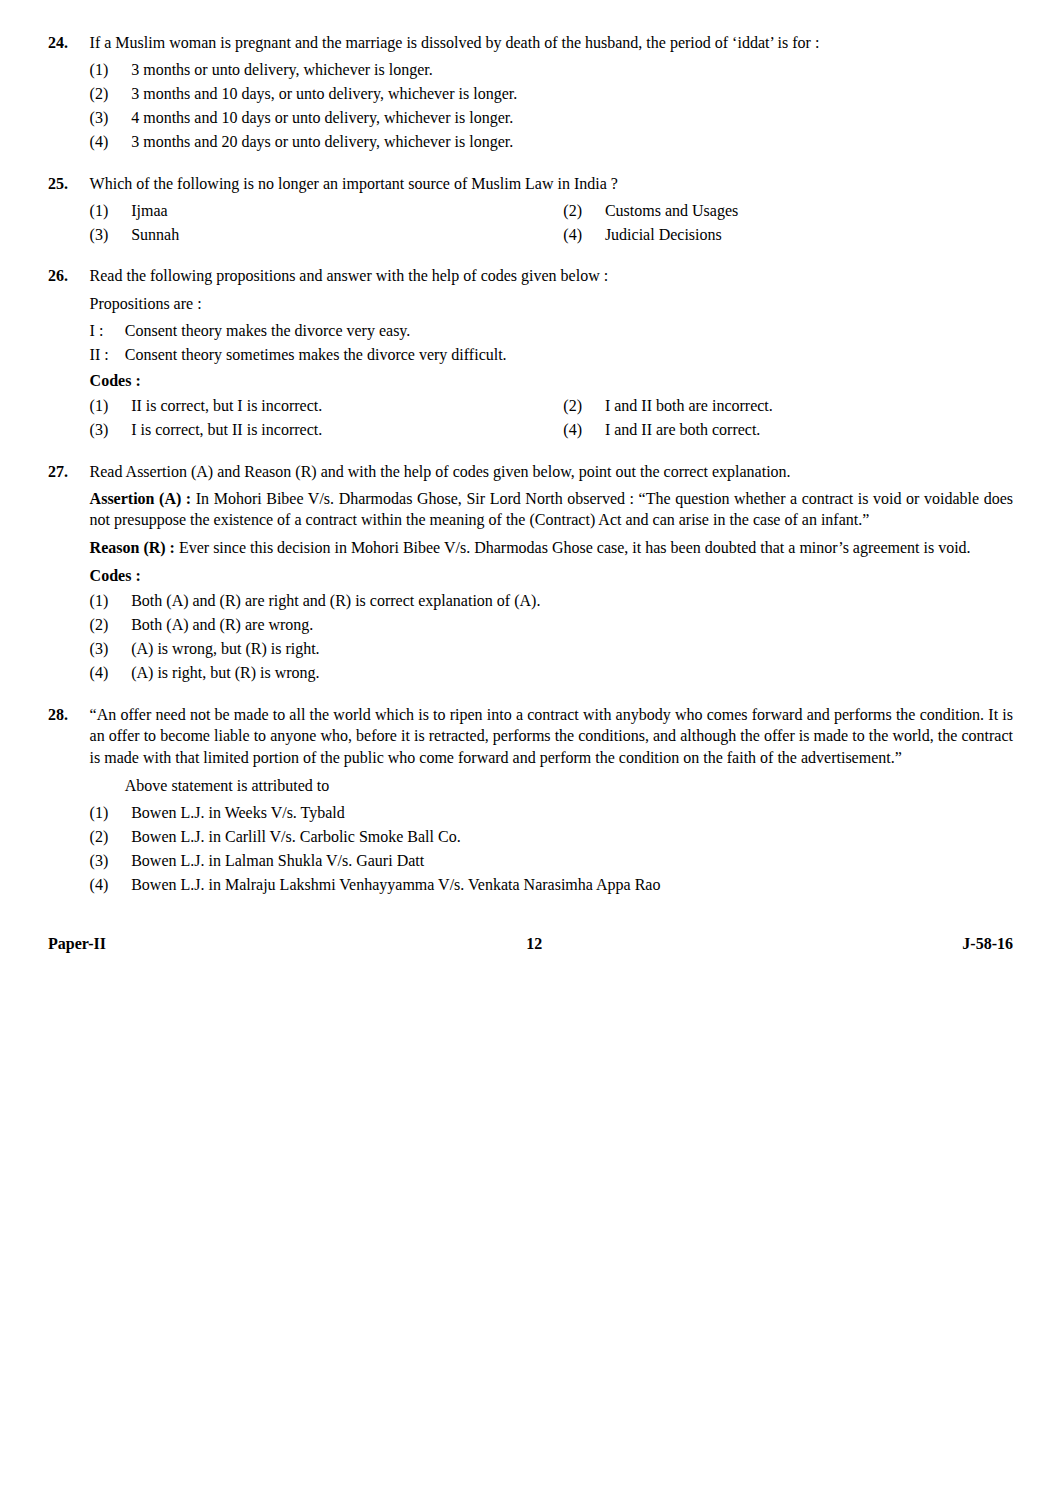24.
If a Muslim woman is pregnant and the marriage is dissolved by death of the husband, the period of ‘iddat’ is for :
(1) 3 months or unto delivery, whichever is longer.
(2) 3 months and 10 days, or unto delivery, whichever is longer.
(3) 4 months and 10 days or unto delivery, whichever is longer.
(4) 3 months and 20 days or unto delivery, whichever is longer.
25.
Which of the following is no longer an important source of Muslim Law in India ?
(1) Ijmaa
(2) Customs and Usages
(3) Sunnah
(4) Judicial Decisions
26.
Read the following propositions and answer with the help of codes given below :
Propositions are :
I : Consent theory makes the divorce very easy.
II : Consent theory sometimes makes the divorce very difficult.
Codes :
(1) II is correct, but I is incorrect.
(2) I and II both are incorrect.
(3) I is correct, but II is incorrect.
(4) I and II are both correct.
27.
Read Assertion (A) and Reason (R) and with the help of codes given below, point out the correct explanation.
Assertion (A) : In Mohori Bibee V/s. Dharmodas Ghose, Sir Lord North observed : “The question whether a contract is void or voidable does not presuppose the existence of a contract within the meaning of the (Contract) Act and can arise in the case of an infant.”
Reason (R) : Ever since this decision in Mohori Bibee V/s. Dharmodas Ghose case, it has been doubted that a minor’s agreement is void.
Codes :
(1) Both (A) and (R) are right and (R) is correct explanation of (A).
(2) Both (A) and (R) are wrong.
(3)(A) is wrong, but (R) is right.
(4)(A) is right, but (R) is wrong.
28.
“An offer need not be made to all the world which is to ripen into a contract with anybody who comes forward and performs the condition. It is an offer to become liable to anyone who, before it is retracted, performs the conditions, and although the offer is made to the world, the contract is made with that limited portion of the public who come forward and perform the condition on the faith of the advertisement.”
Above statement is attributed to
(1) Bowen L.J. in Weeks V/s. Tybald
(2) Bowen L.J. in Carlill V/s. Carbolic Smoke Ball Co.
(3) Bowen L.J. in Lalman Shukla V/s. Gauri Datt
(4) Bowen L.J. in Malraju Lakshmi Venhayyamma V/s. Venkata Narasimha Appa Rao
Paper-II
12
J-58-16